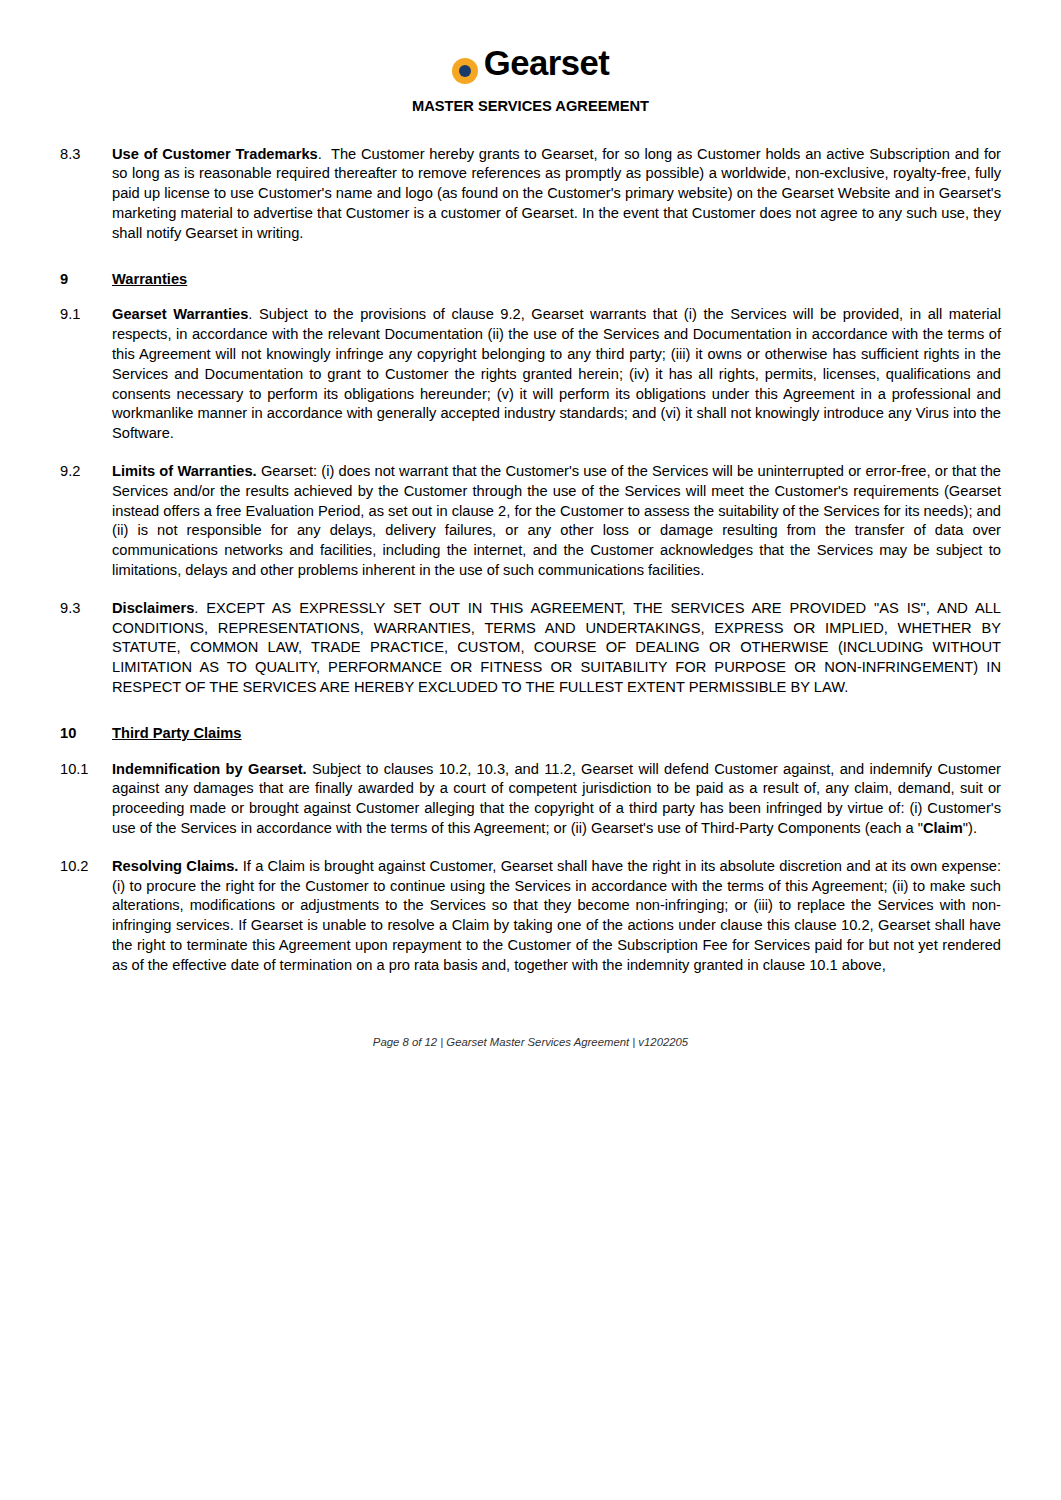Gearset
MASTER SERVICES AGREEMENT
8.3
Use of Customer Trademarks. The Customer hereby grants to Gearset, for so long as Customer holds an active Subscription and for so long as is reasonable required thereafter to remove references as promptly as possible) a worldwide, non-exclusive, royalty-free, fully paid up license to use Customer's name and logo (as found on the Customer's primary website) on the Gearset Website and in Gearset's marketing material to advertise that Customer is a customer of Gearset. In the event that Customer does not agree to any such use, they shall notify Gearset in writing.
9
Warranties
9.1
Gearset Warranties. Subject to the provisions of clause 9.2, Gearset warrants that (i) the Services will be provided, in all material respects, in accordance with the relevant Documentation (ii) the use of the Services and Documentation in accordance with the terms of this Agreement will not knowingly infringe any copyright belonging to any third party; (iii) it owns or otherwise has sufficient rights in the Services and Documentation to grant to Customer the rights granted herein; (iv) it has all rights, permits, licenses, qualifications and consents necessary to perform its obligations hereunder; (v) it will perform its obligations under this Agreement in a professional and workmanlike manner in accordance with generally accepted industry standards; and (vi) it shall not knowingly introduce any Virus into the Software.
9.2
Limits of Warranties. Gearset: (i) does not warrant that the Customer's use of the Services will be uninterrupted or error-free, or that the Services and/or the results achieved by the Customer through the use of the Services will meet the Customer's requirements (Gearset instead offers a free Evaluation Period, as set out in clause 2, for the Customer to assess the suitability of the Services for its needs); and (ii) is not responsible for any delays, delivery failures, or any other loss or damage resulting from the transfer of data over communications networks and facilities, including the internet, and the Customer acknowledges that the Services may be subject to limitations, delays and other problems inherent in the use of such communications facilities.
9.3
Disclaimers. EXCEPT AS EXPRESSLY SET OUT IN THIS AGREEMENT, THE SERVICES ARE PROVIDED "AS IS", AND ALL CONDITIONS, REPRESENTATIONS, WARRANTIES, TERMS AND UNDERTAKINGS, EXPRESS OR IMPLIED, WHETHER BY STATUTE, COMMON LAW, TRADE PRACTICE, CUSTOM, COURSE OF DEALING OR OTHERWISE (INCLUDING WITHOUT LIMITATION AS TO QUALITY, PERFORMANCE OR FITNESS OR SUITABILITY FOR PURPOSE OR NON-INFRINGEMENT) IN RESPECT OF THE SERVICES ARE HEREBY EXCLUDED TO THE FULLEST EXTENT PERMISSIBLE BY LAW.
10
Third Party Claims
10.1
Indemnification by Gearset. Subject to clauses 10.2, 10.3, and 11.2, Gearset will defend Customer against, and indemnify Customer against any damages that are finally awarded by a court of competent jurisdiction to be paid as a result of, any claim, demand, suit or proceeding made or brought against Customer alleging that the copyright of a third party has been infringed by virtue of: (i) Customer's use of the Services in accordance with the terms of this Agreement; or (ii) Gearset's use of Third-Party Components (each a "Claim").
10.2
Resolving Claims. If a Claim is brought against Customer, Gearset shall have the right in its absolute discretion and at its own expense: (i) to procure the right for the Customer to continue using the Services in accordance with the terms of this Agreement; (ii) to make such alterations, modifications or adjustments to the Services so that they become non-infringing; or (iii) to replace the Services with non-infringing services. If Gearset is unable to resolve a Claim by taking one of the actions under clause this clause 10.2, Gearset shall have the right to terminate this Agreement upon repayment to the Customer of the Subscription Fee for Services paid for but not yet rendered as of the effective date of termination on a pro rata basis and, together with the indemnity granted in clause 10.1 above,
Page 8 of 12 | Gearset Master Services Agreement | v1202205